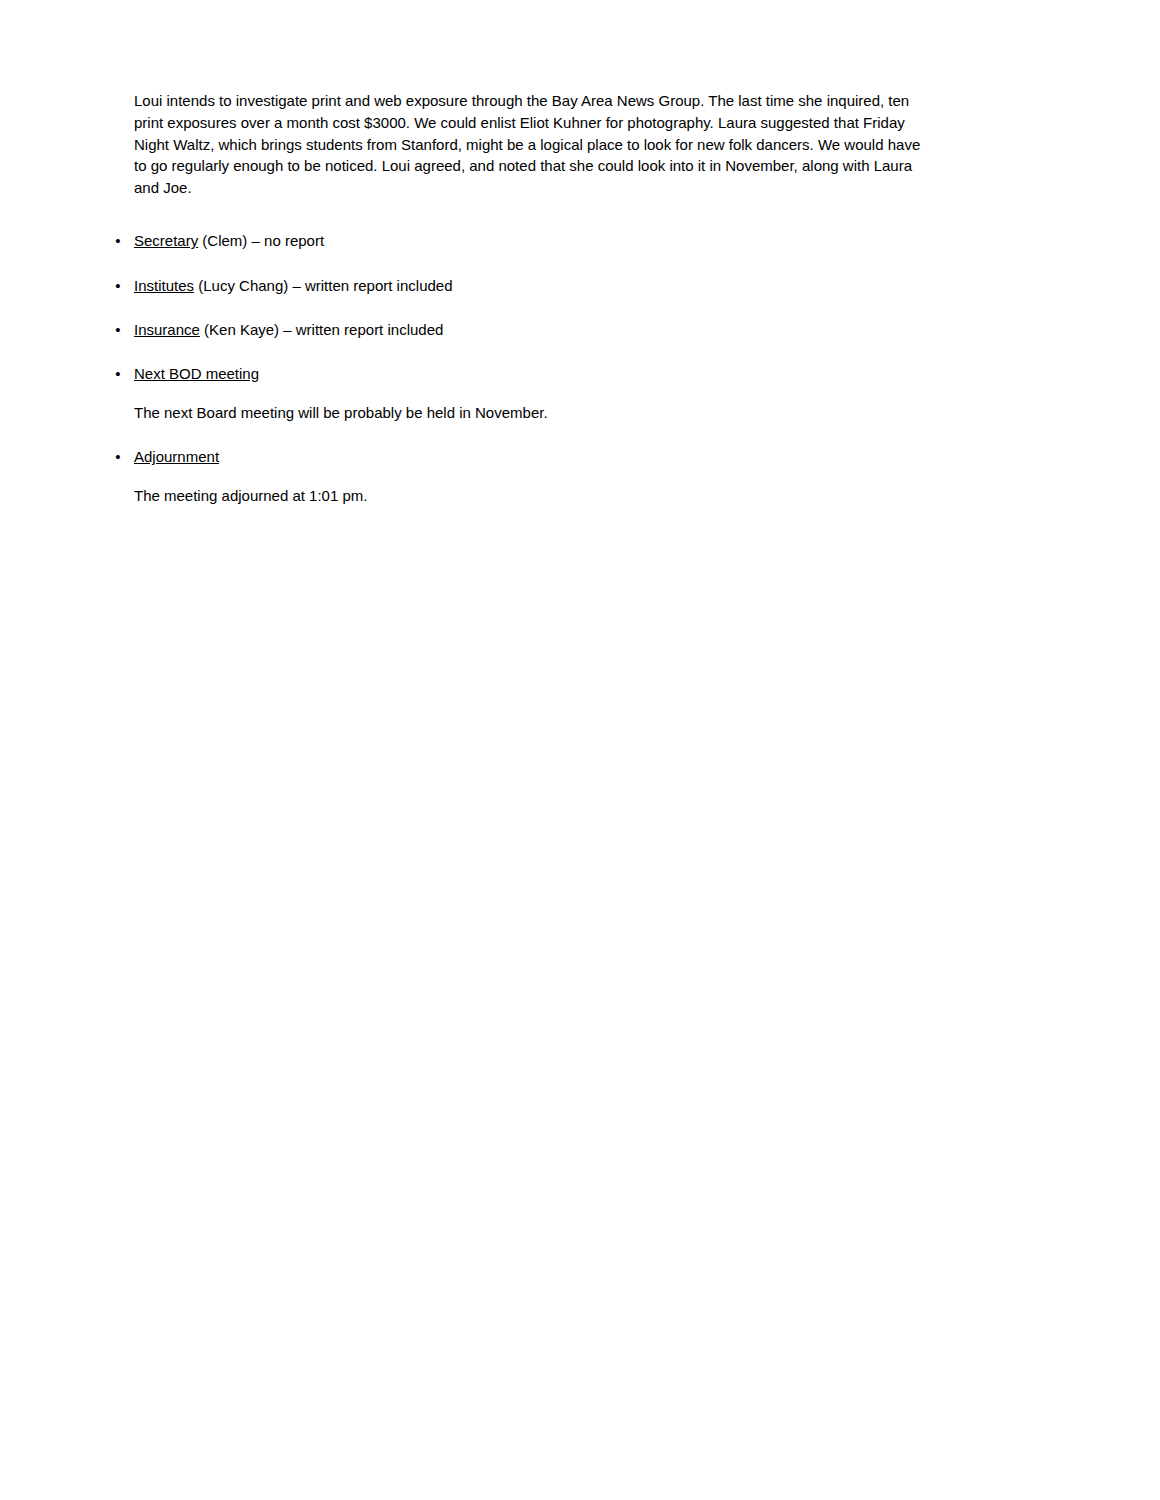Loui intends to investigate print and web exposure through the Bay Area News Group. The last time she inquired, ten print exposures over a month cost $3000. We could enlist Eliot Kuhner for photography. Laura suggested that Friday Night Waltz, which brings students from Stanford, might be a logical place to look for new folk dancers. We would have to go regularly enough to be noticed. Loui agreed, and noted that she could look into it in November, along with Laura and Joe.
Secretary (Clem) – no report
Institutes (Lucy Chang) – written report included
Insurance (Ken Kaye) – written report included
Next BOD meeting
The next Board meeting will be probably be held in November.
Adjournment
The meeting adjourned at 1:01 pm.